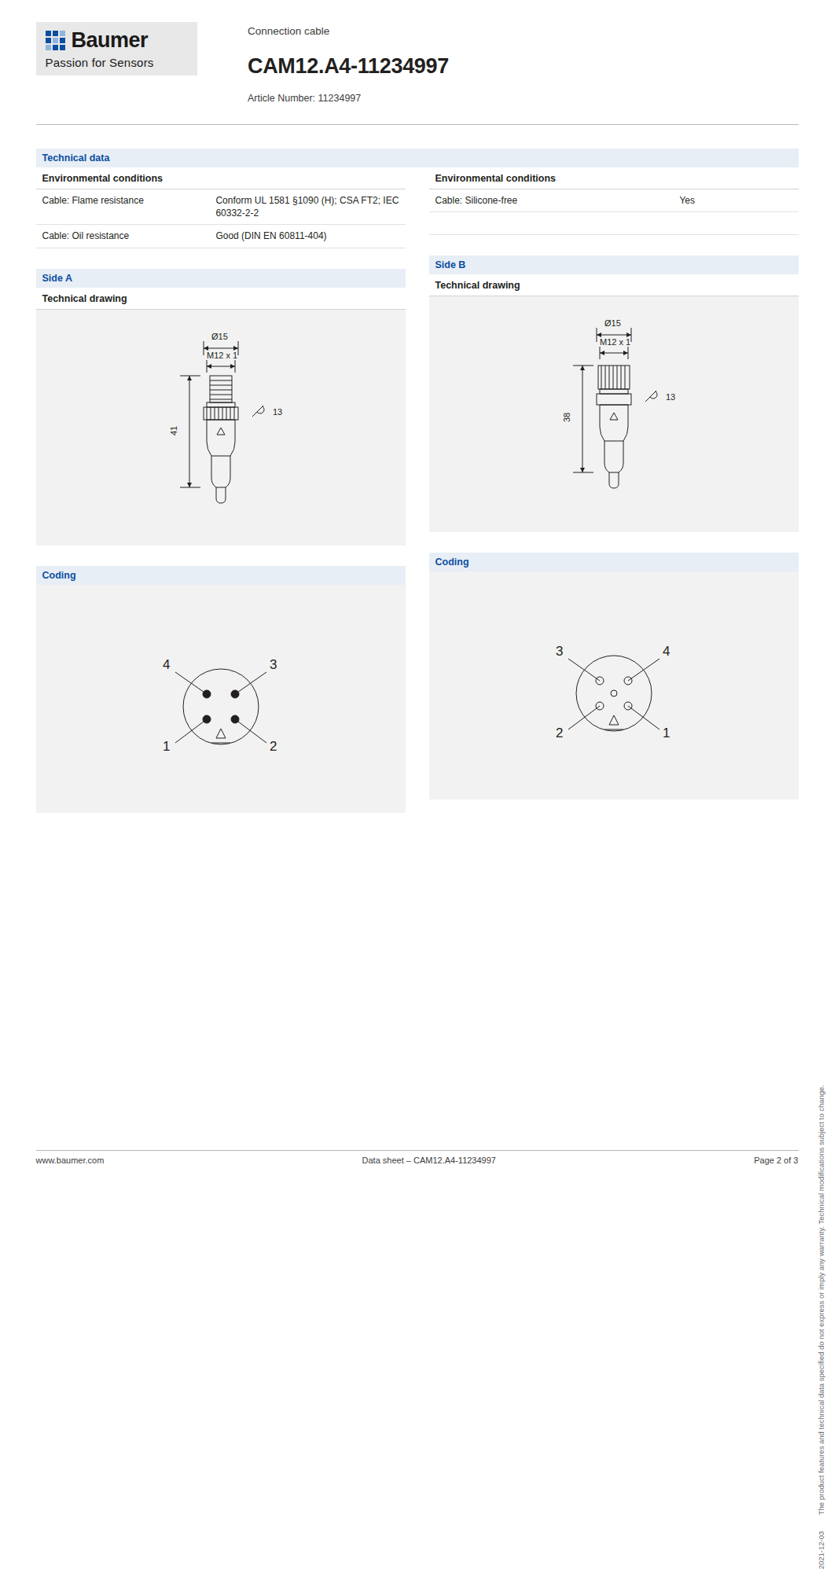Baumer
Passion for Sensors
Connection cable
CAM12.A4-11234997
Article Number: 11234997
Technical data
Environmental conditions
| Cable: Flame resistance | Conform UL 1581 §1090 (H); CSA FT2; IEC 60332-2-2 |
| Cable: Oil resistance | Good (DIN EN 60811-404) |
Side A
Technical drawing
Ø15 M12 x 1 41 13
Coding
4 3 1 2
Environmental conditions
| Cable: Silicone-free | Yes |
Side B
Technical drawing
Ø15 M12 x 1 38 13
Coding
3 4 2 1
2021-12-03 The product features and technical data specified do not express or imply any warranty. Technical modifications subject to change.
www.baumer.com Data sheet – CAM12.A4-11234997 Page 2 of 3